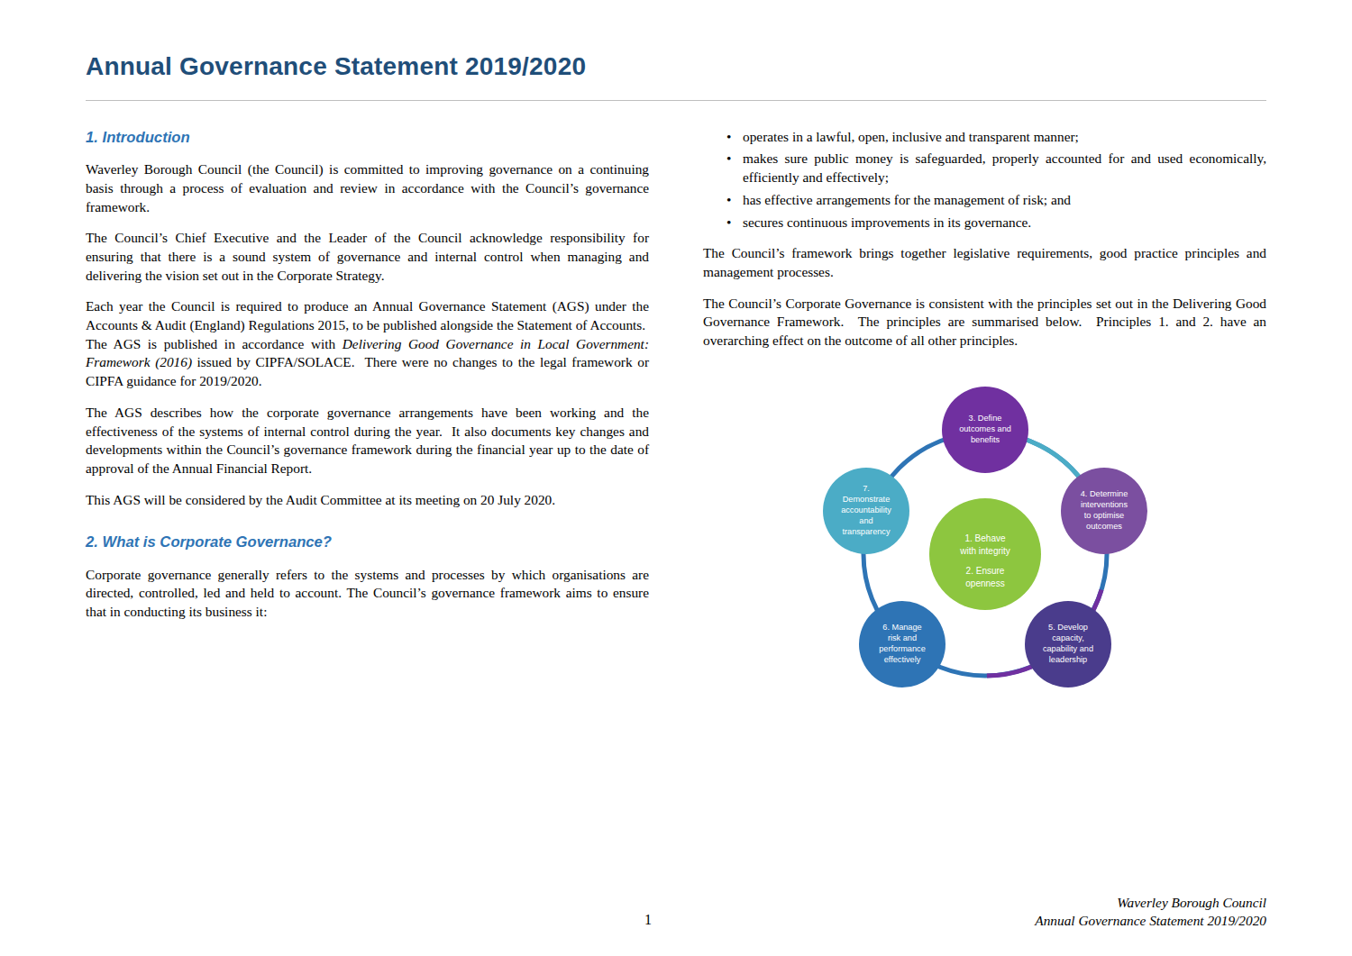Annual Governance Statement 2019/2020
1. Introduction
Waverley Borough Council (the Council) is committed to improving governance on a continuing basis through a process of evaluation and review in accordance with the Council’s governance framework.
The Council’s Chief Executive and the Leader of the Council acknowledge responsibility for ensuring that there is a sound system of governance and internal control when managing and delivering the vision set out in the Corporate Strategy.
Each year the Council is required to produce an Annual Governance Statement (AGS) under the Accounts & Audit (England) Regulations 2015, to be published alongside the Statement of Accounts. The AGS is published in accordance with Delivering Good Governance in Local Government: Framework (2016) issued by CIPFA/SOLACE. There were no changes to the legal framework or CIPFA guidance for 2019/2020.
The AGS describes how the corporate governance arrangements have been working and the effectiveness of the systems of internal control during the year. It also documents key changes and developments within the Council’s governance framework during the financial year up to the date of approval of the Annual Financial Report.
This AGS will be considered by the Audit Committee at its meeting on 20 July 2020.
2. What is Corporate Governance?
Corporate governance generally refers to the systems and processes by which organisations are directed, controlled, led and held to account. The Council’s governance framework aims to ensure that in conducting its business it:
operates in a lawful, open, inclusive and transparent manner;
makes sure public money is safeguarded, properly accounted for and used economically, efficiently and effectively;
has effective arrangements for the management of risk; and
secures continuous improvements in its governance.
The Council’s framework brings together legislative requirements, good practice principles and management processes.
The Council’s Corporate Governance is consistent with the principles set out in the Delivering Good Governance Framework. The principles are summarised below. Principles 1. and 2. have an overarching effect on the outcome of all other principles.
1. Behave with integrity 2. Ensure openness 3. Define outcomes and benefits 4. Determine interventions to optimise outcomes 5. Develop capacity, capability and leadership 6. Manage risk and performance effectively 7. Demonstrate accountability and transparency
1
Waverley Borough Council
Annual Governance Statement 2019/2020